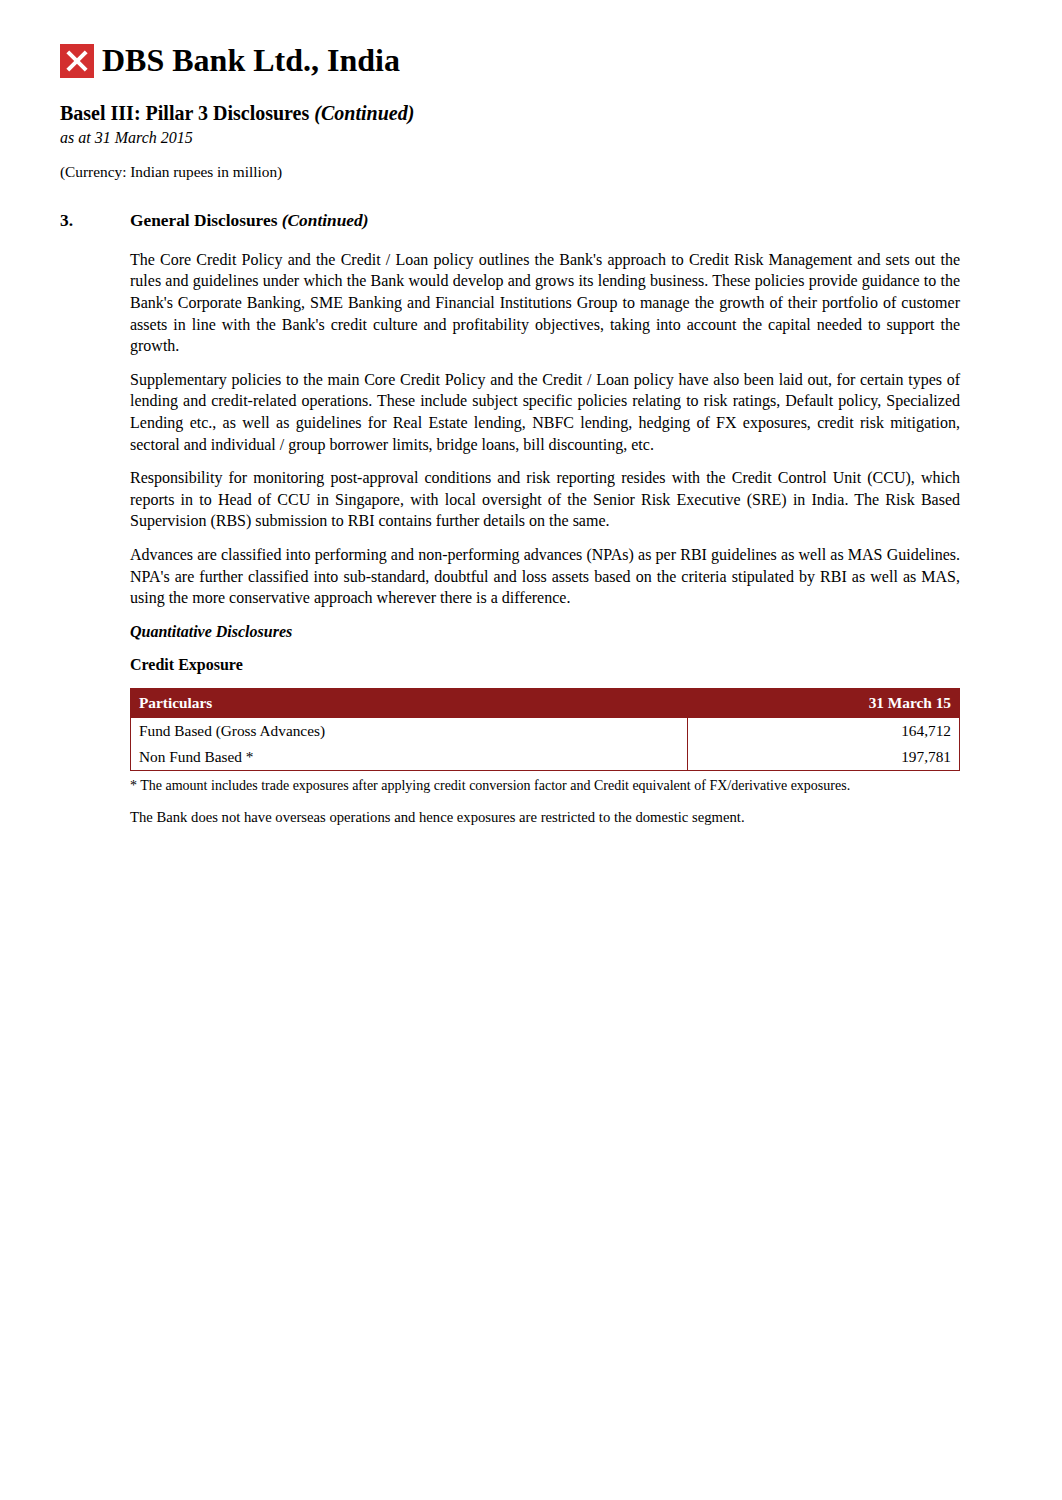DBS Bank Ltd., India
Basel III: Pillar 3 Disclosures (Continued)
as at 31 March 2015
(Currency: Indian rupees in million)
3.
General Disclosures (Continued)
The Core Credit Policy and the Credit / Loan policy outlines the Bank's approach to Credit Risk Management and sets out the rules and guidelines under which the Bank would develop and grows its lending business. These policies provide guidance to the Bank's Corporate Banking, SME Banking and Financial Institutions Group to manage the growth of their portfolio of customer assets in line with the Bank's credit culture and profitability objectives, taking into account the capital needed to support the growth.
Supplementary policies to the main Core Credit Policy and the Credit / Loan policy have also been laid out, for certain types of lending and credit-related operations. These include subject specific policies relating to risk ratings, Default policy, Specialized Lending etc., as well as guidelines for Real Estate lending, NBFC lending, hedging of FX exposures, credit risk mitigation, sectoral and individual / group borrower limits, bridge loans, bill discounting, etc.
Responsibility for monitoring post-approval conditions and risk reporting resides with the Credit Control Unit (CCU), which reports in to Head of CCU in Singapore, with local oversight of the Senior Risk Executive (SRE) in India. The Risk Based Supervision (RBS) submission to RBI contains further details on the same.
Advances are classified into performing and non-performing advances (NPAs) as per RBI guidelines as well as MAS Guidelines. NPA's are further classified into sub-standard, doubtful and loss assets based on the criteria stipulated by RBI as well as MAS, using the more conservative approach wherever there is a difference.
Quantitative Disclosures
Credit Exposure
| Particulars | 31 March 15 |
| --- | --- |
| Fund Based (Gross Advances) | 164,712 |
| Non Fund Based * | 197,781 |
* The amount includes trade exposures after applying credit conversion factor and Credit equivalent of FX/derivative exposures.
The Bank does not have overseas operations and hence exposures are restricted to the domestic segment.